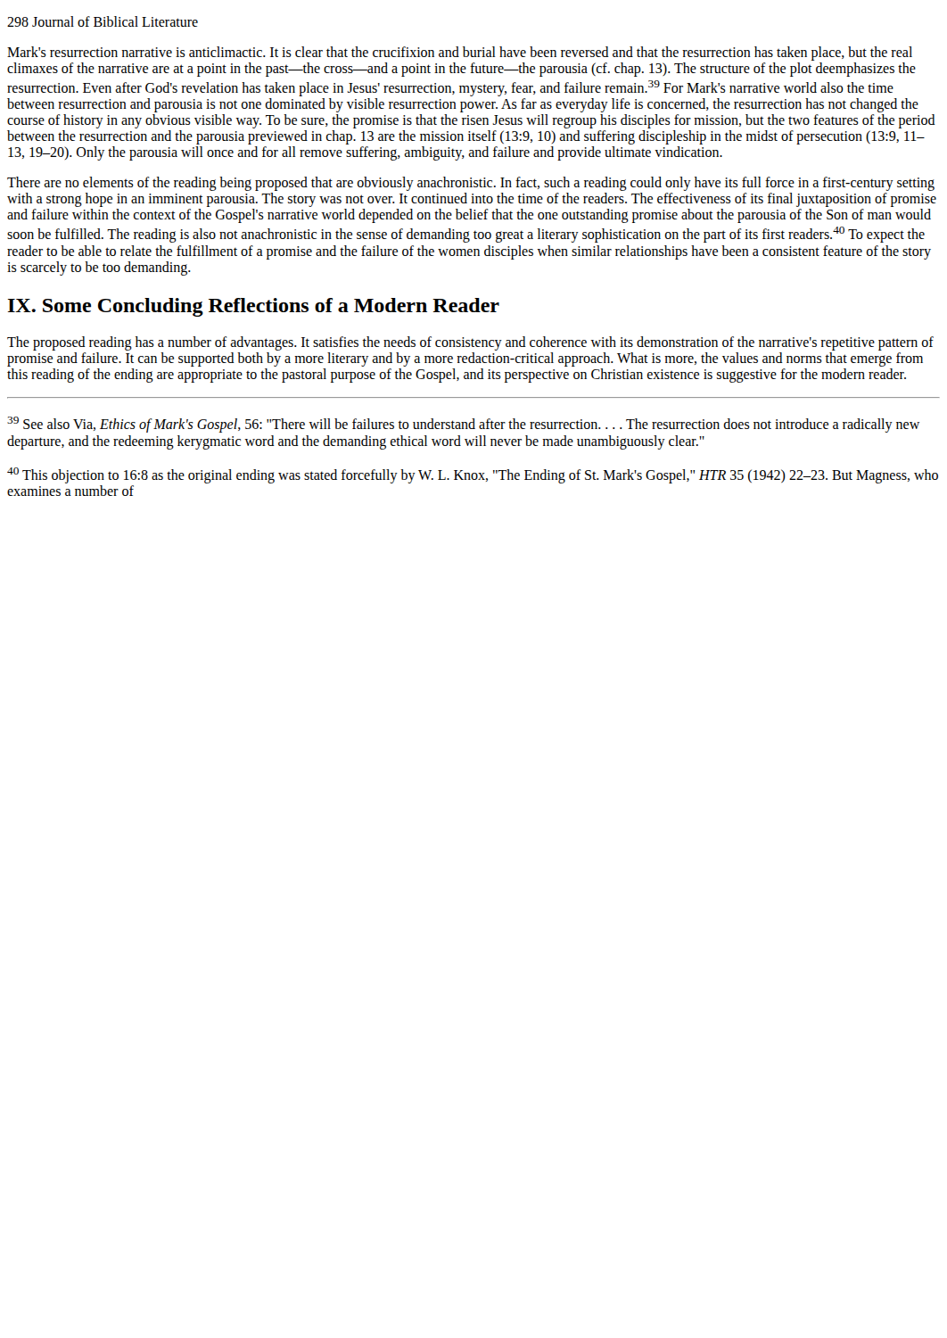298 Journal of Biblical Literature
Mark's resurrection narrative is anticlimactic. It is clear that the crucifixion and burial have been reversed and that the resurrection has taken place, but the real climaxes of the narrative are at a point in the past—the cross—and a point in the future—the parousia (cf. chap. 13). The structure of the plot deemphasizes the resurrection. Even after God's revelation has taken place in Jesus' resurrection, mystery, fear, and failure remain.39 For Mark's narrative world also the time between resurrection and parousia is not one dominated by visible resurrection power. As far as everyday life is concerned, the resurrection has not changed the course of history in any obvious visible way. To be sure, the promise is that the risen Jesus will regroup his disciples for mission, but the two features of the period between the resurrection and the parousia previewed in chap. 13 are the mission itself (13:9, 10) and suffering discipleship in the midst of persecution (13:9, 11–13, 19–20). Only the parousia will once and for all remove suffering, ambiguity, and failure and provide ultimate vindication.
There are no elements of the reading being proposed that are obviously anachronistic. In fact, such a reading could only have its full force in a first-century setting with a strong hope in an imminent parousia. The story was not over. It continued into the time of the readers. The effectiveness of its final juxtaposition of promise and failure within the context of the Gospel's narrative world depended on the belief that the one outstanding promise about the parousia of the Son of man would soon be fulfilled. The reading is also not anachronistic in the sense of demanding too great a literary sophistication on the part of its first readers.40 To expect the reader to be able to relate the fulfillment of a promise and the failure of the women disciples when similar relationships have been a consistent feature of the story is scarcely to be too demanding.
IX. Some Concluding Reflections of a Modern Reader
The proposed reading has a number of advantages. It satisfies the needs of consistency and coherence with its demonstration of the narrative's repetitive pattern of promise and failure. It can be supported both by a more literary and by a more redaction-critical approach. What is more, the values and norms that emerge from this reading of the ending are appropriate to the pastoral purpose of the Gospel, and its perspective on Christian existence is suggestive for the modern reader.
39 See also Via, Ethics of Mark's Gospel, 56: "There will be failures to understand after the resurrection. . . . The resurrection does not introduce a radically new departure, and the redeeming kerygmatic word and the demanding ethical word will never be made unambiguously clear."
40 This objection to 16:8 as the original ending was stated forcefully by W. L. Knox, "The Ending of St. Mark's Gospel," HTR 35 (1942) 22–23. But Magness, who examines a number of